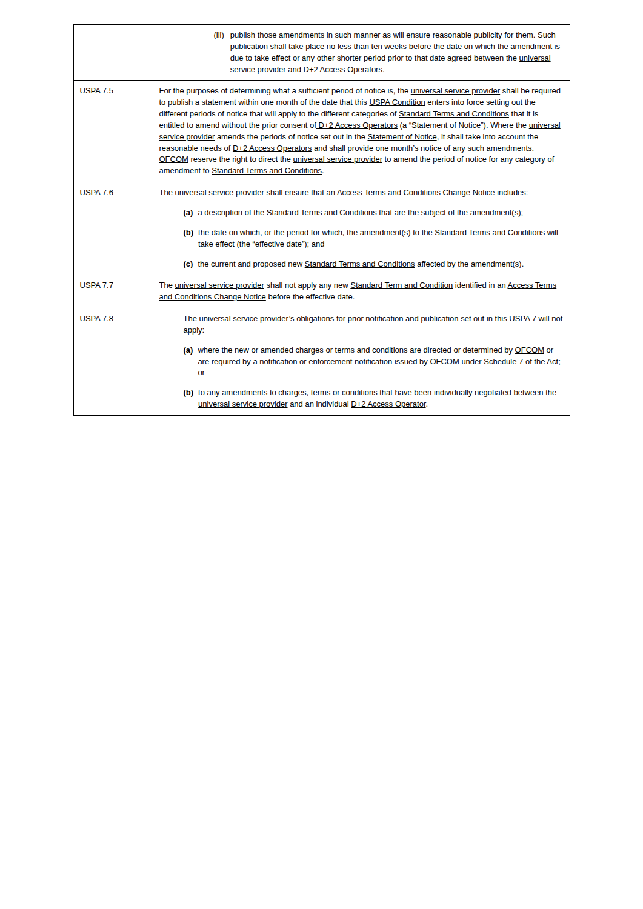| | (iii) publish those amendments in such manner as will ensure reasonable publicity for them. Such publication shall take place no less than ten weeks before the date on which the amendment is due to take effect or any other shorter period prior to that date agreed between the universal service provider and D+2 Access Operators . |
| USPA 7.5 | For the purposes of determining what a sufficient period of notice is, the universal service provider shall be required to publish a statement within one month of the date that this USPA Condition enters into force setting out the different periods of notice that will apply to the different categories of Standard Terms and Conditions that it is entitled to amend without the prior consent of D+2 Access Operators (a “Statement of Notice”). Where the universal service provider amends the periods of notice set out in the Statement of Notice , it shall take into account the reasonable needs of D+2 Access Operators and shall provide one month’s notice of any such amendments. OFCOM reserve the right to direct the universal service provider to amend the period of notice for any category of amendment to Standard Terms and Conditions . |
| USPA 7.6 | The universal service provider shall ensure that an Access Terms and Conditions Change Notice includes: (a) a description of the Standard Terms and Conditions that are the subject of the amendment(s); (b) the date on which, or the period for which, the amendment(s) to the Standard Terms and Conditions will take effect (the “effective date”); and (c) the current and proposed new Standard Terms and Conditions affected by the amendment(s). |
| USPA 7.7 | The universal service provider shall not apply any new Standard Term and Condition identified in an Access Terms and Conditions Change Notice before the effective date. |
| USPA 7.8 | The universal service provider ’s obligations for prior notification and publication set out in this USPA 7 will not apply: (a) where the new or amended charges or terms and conditions are directed or determined by OFCOM or are required by a notification or enforcement notification issued by OFCOM under Schedule 7 of the Act ; or (b) to any amendments to charges, terms or conditions that have been individually negotiated between the universal service provider and an individual D+2 Access Operator . |